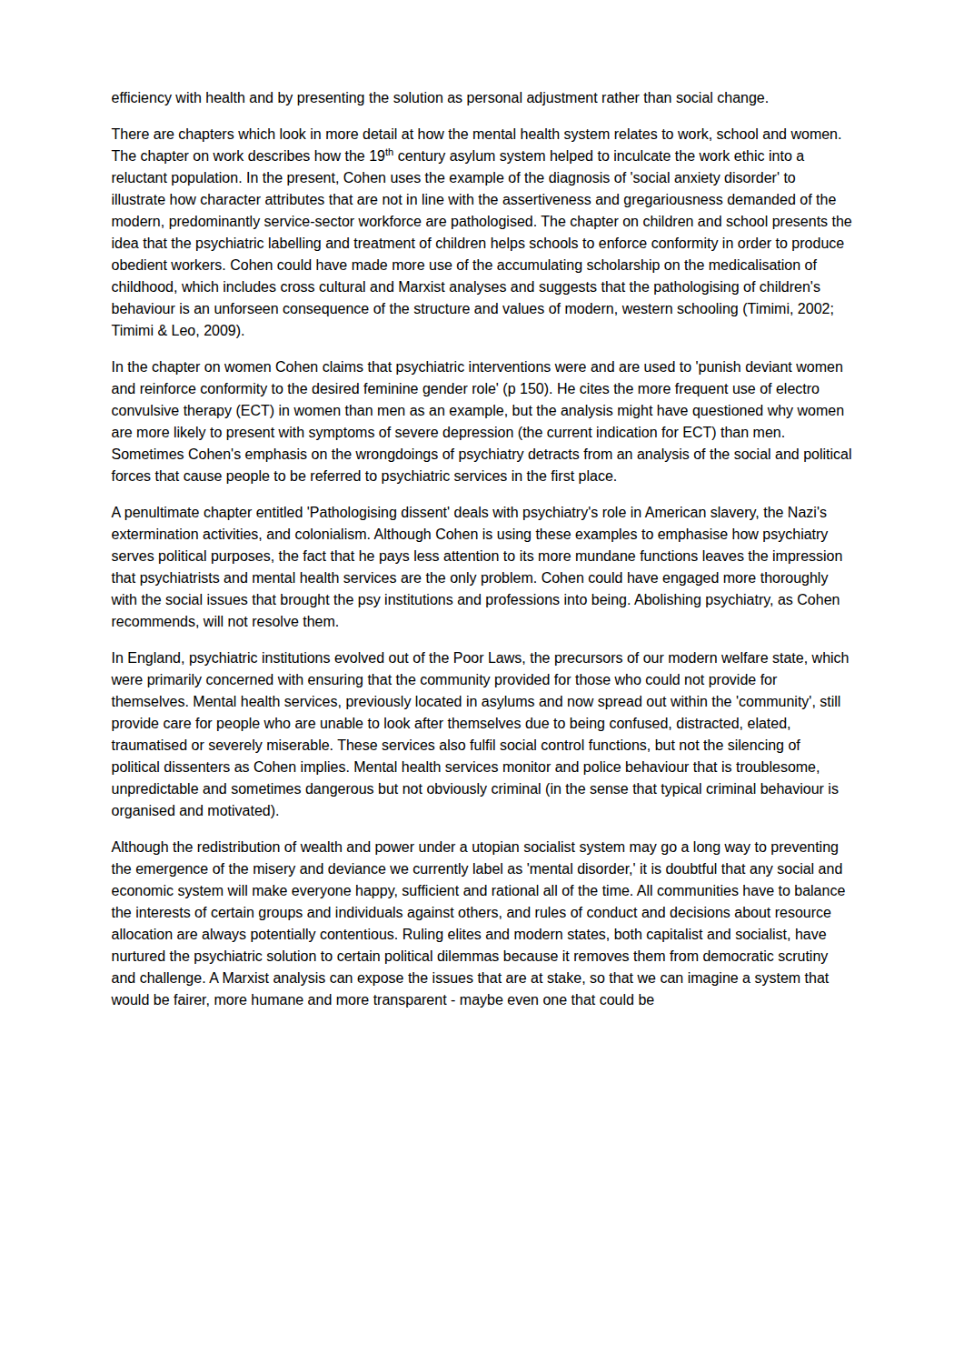efficiency with health and by presenting the solution as personal adjustment rather than social change.
There are chapters which look in more detail at how the mental health system relates to work, school and women. The chapter on work describes how the 19th century asylum system helped to inculcate the work ethic into a reluctant population. In the present, Cohen uses the example of the diagnosis of 'social anxiety disorder' to illustrate how character attributes that are not in line with the assertiveness and gregariousness demanded of the modern, predominantly service-sector workforce are pathologised. The chapter on children and school presents the idea that the psychiatric labelling and treatment of children helps schools to enforce conformity in order to produce obedient workers. Cohen could have made more use of the accumulating scholarship on the medicalisation of childhood, which includes cross cultural and Marxist analyses and suggests that the pathologising of children's behaviour is an unforseen consequence of the structure and values of modern, western schooling (Timimi, 2002; Timimi & Leo, 2009).
In the chapter on women Cohen claims that psychiatric interventions were and are used to 'punish deviant women and reinforce conformity to the desired feminine gender role' (p 150). He cites the more frequent use of electro convulsive therapy (ECT) in women than men as an example, but the analysis might have questioned why women are more likely to present with symptoms of severe depression (the current indication for ECT) than men. Sometimes Cohen's emphasis on the wrongdoings of psychiatry detracts from an analysis of the social and political forces that cause people to be referred to psychiatric services in the first place.
A penultimate chapter entitled 'Pathologising dissent' deals with psychiatry's role in American slavery, the Nazi's extermination activities, and colonialism. Although Cohen is using these examples to emphasise how psychiatry serves political purposes, the fact that he pays less attention to its more mundane functions leaves the impression that psychiatrists and mental health services are the only problem. Cohen could have engaged more thoroughly with the social issues that brought the psy institutions and professions into being. Abolishing psychiatry, as Cohen recommends, will not resolve them.
In England, psychiatric institutions evolved out of the Poor Laws, the precursors of our modern welfare state, which were primarily concerned with ensuring that the community provided for those who could not provide for themselves. Mental health services, previously located in asylums and now spread out within the 'community', still provide care for people who are unable to look after themselves due to being confused, distracted, elated, traumatised or severely miserable. These services also fulfil social control functions, but not the silencing of political dissenters as Cohen implies. Mental health services monitor and police behaviour that is troublesome, unpredictable and sometimes dangerous but not obviously criminal (in the sense that typical criminal behaviour is organised and motivated).
Although the redistribution of wealth and power under a utopian socialist system may go a long way to preventing the emergence of the misery and deviance we currently label as 'mental disorder,' it is doubtful that any social and economic system will make everyone happy, sufficient and rational all of the time. All communities have to balance the interests of certain groups and individuals against others, and rules of conduct and decisions about resource allocation are always potentially contentious. Ruling elites and modern states, both capitalist and socialist, have nurtured the psychiatric solution to certain political dilemmas because it removes them from democratic scrutiny and challenge. A Marxist analysis can expose the issues that are at stake, so that we can imagine a system that would be fairer, more humane and more transparent - maybe even one that could be